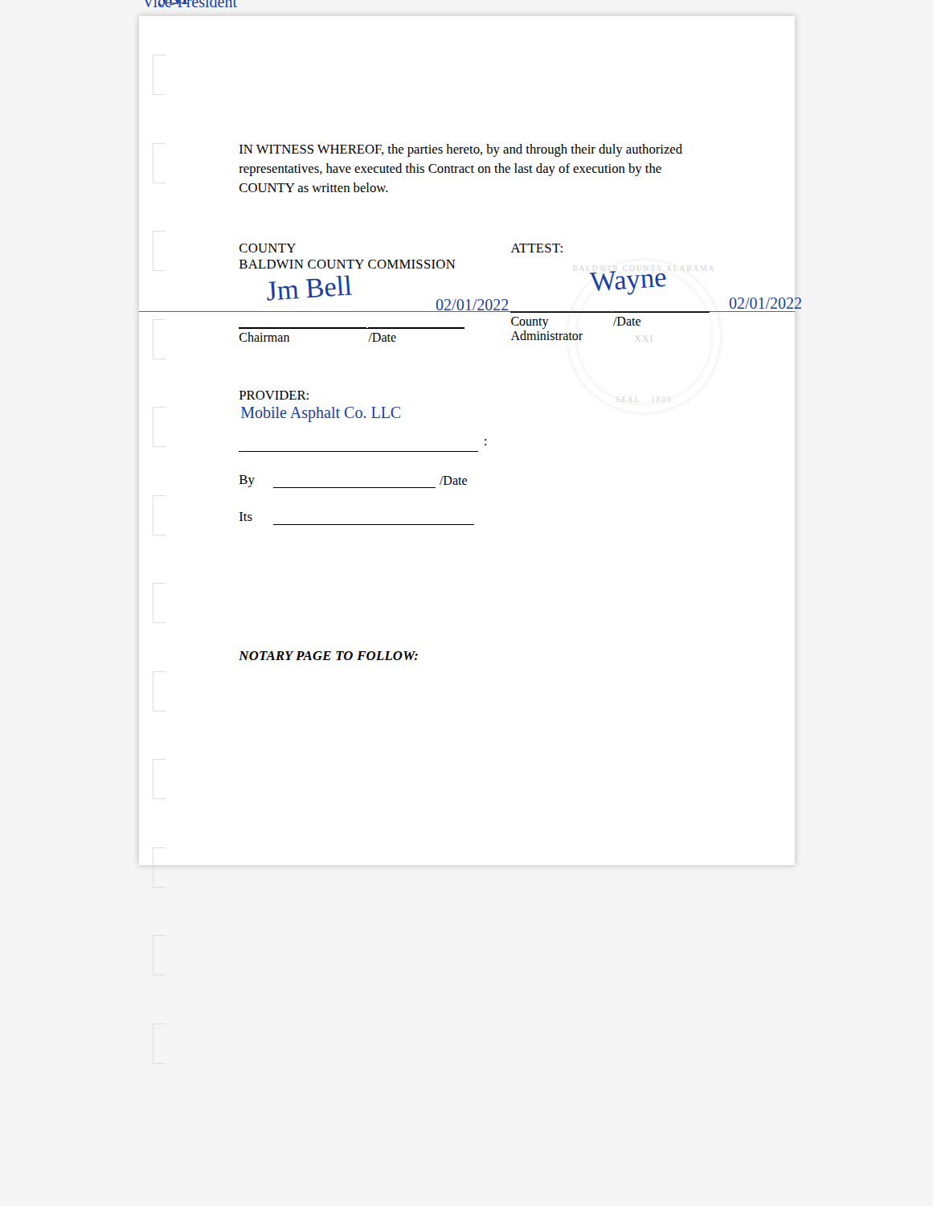IN WITNESS WHEREOF, the parties hereto, by and through their duly authorized representatives, have executed this Contract on the last day of execution by the COUNTY as written below.
COUNTY
BALDWIN COUNTY COMMISSION
Chairman
/Date
ATTEST:
County Administrator
/Date
Jm Bell 02/01/2022 Wayne 02/01/2022
PROVIDER:
: Mobile Asphalt Co. LLC
By
JM
/Date
Its
Vice-President
BALDWIN COUNTY ALABAMA
XXI
SEAL 1809
NOTARY PAGE TO FOLLOW: